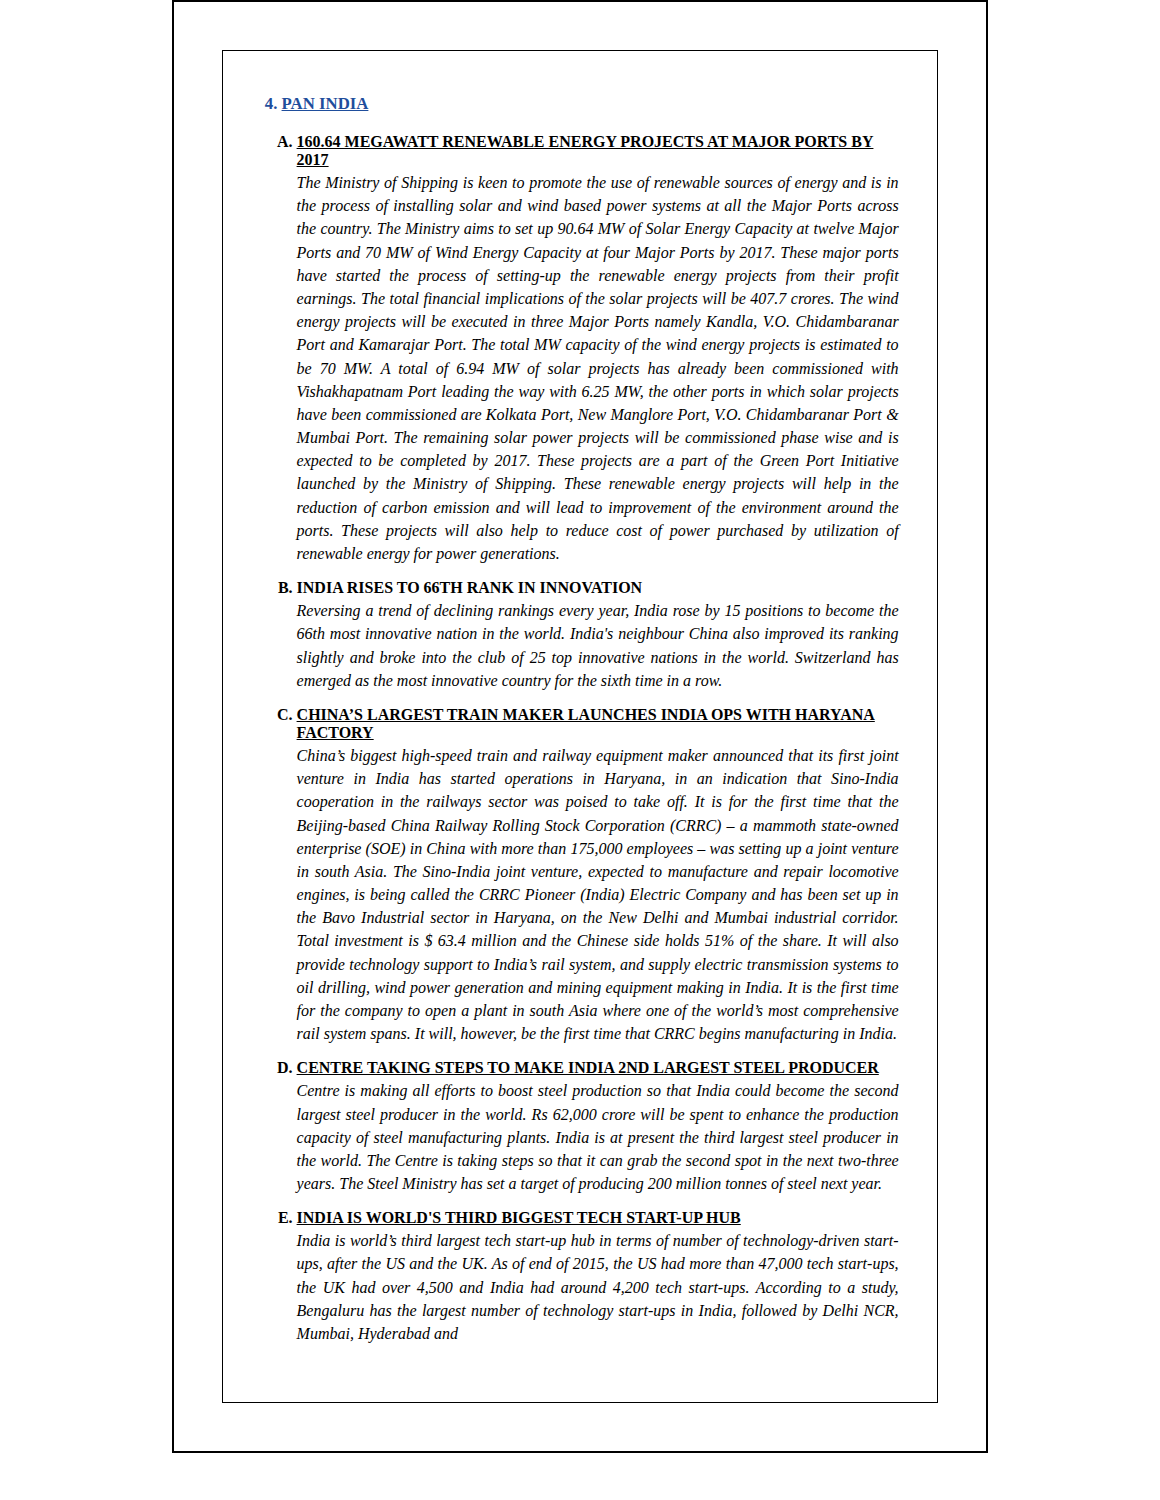4. PAN INDIA
160.64 MEGAWATT RENEWABLE ENERGY PROJECTS AT MAJOR PORTS BY 2017 The Ministry of Shipping is keen to promote the use of renewable sources of energy and is in the process of installing solar and wind based power systems at all the Major Ports across the country. The Ministry aims to set up 90.64 MW of Solar Energy Capacity at twelve Major Ports and 70 MW of Wind Energy Capacity at four Major Ports by 2017. These major ports have started the process of setting-up the renewable energy projects from their profit earnings. The total financial implications of the solar projects will be 407.7 crores. The wind energy projects will be executed in three Major Ports namely Kandla, V.O. Chidambaranar Port and Kamarajar Port. The total MW capacity of the wind energy projects is estimated to be 70 MW. A total of 6.94 MW of solar projects has already been commissioned with Vishakhapatnam Port leading the way with 6.25 MW, the other ports in which solar projects have been commissioned are Kolkata Port, New Manglore Port, V.O. Chidambaranar Port & Mumbai Port. The remaining solar power projects will be commissioned phase wise and is expected to be completed by 2017. These projects are a part of the Green Port Initiative launched by the Ministry of Shipping. These renewable energy projects will help in the reduction of carbon emission and will lead to improvement of the environment around the ports. These projects will also help to reduce cost of power purchased by utilization of renewable energy for power generations.
INDIA RISES TO 66TH RANK IN INNOVATION Reversing a trend of declining rankings every year, India rose by 15 positions to become the 66th most innovative nation in the world. India's neighbour China also improved its ranking slightly and broke into the club of 25 top innovative nations in the world. Switzerland has emerged as the most innovative country for the sixth time in a row.
CHINA’S LARGEST TRAIN MAKER LAUNCHES INDIA OPS WITH HARYANA FACTORY China’s biggest high-speed train and railway equipment maker announced that its first joint venture in India has started operations in Haryana, in an indication that Sino-India cooperation in the railways sector was poised to take off. It is for the first time that the Beijing-based China Railway Rolling Stock Corporation (CRRC) – a mammoth state-owned enterprise (SOE) in China with more than 175,000 employees – was setting up a joint venture in south Asia. The Sino-India joint venture, expected to manufacture and repair locomotive engines, is being called the CRRC Pioneer (India) Electric Company and has been set up in the Bavo Industrial sector in Haryana, on the New Delhi and Mumbai industrial corridor. Total investment is $ 63.4 million and the Chinese side holds 51% of the share. It will also provide technology support to India’s rail system, and supply electric transmission systems to oil drilling, wind power generation and mining equipment making in India. It is the first time for the company to open a plant in south Asia where one of the world’s most comprehensive rail system spans. It will, however, be the first time that CRRC begins manufacturing in India.
CENTRE TAKING STEPS TO MAKE INDIA 2ND LARGEST STEEL PRODUCER Centre is making all efforts to boost steel production so that India could become the second largest steel producer in the world. Rs 62,000 crore will be spent to enhance the production capacity of steel manufacturing plants. India is at present the third largest steel producer in the world. The Centre is taking steps so that it can grab the second spot in the next two-three years. The Steel Ministry has set a target of producing 200 million tonnes of steel next year.
INDIA IS WORLD'S THIRD BIGGEST TECH START-UP HUB India is world’s third largest tech start-up hub in terms of number of technology-driven start-ups, after the US and the UK. As of end of 2015, the US had more than 47,000 tech start-ups, the UK had over 4,500 and India had around 4,200 tech start-ups. According to a study, Bengaluru has the largest number of technology start-ups in India, followed by Delhi NCR, Mumbai, Hyderabad and